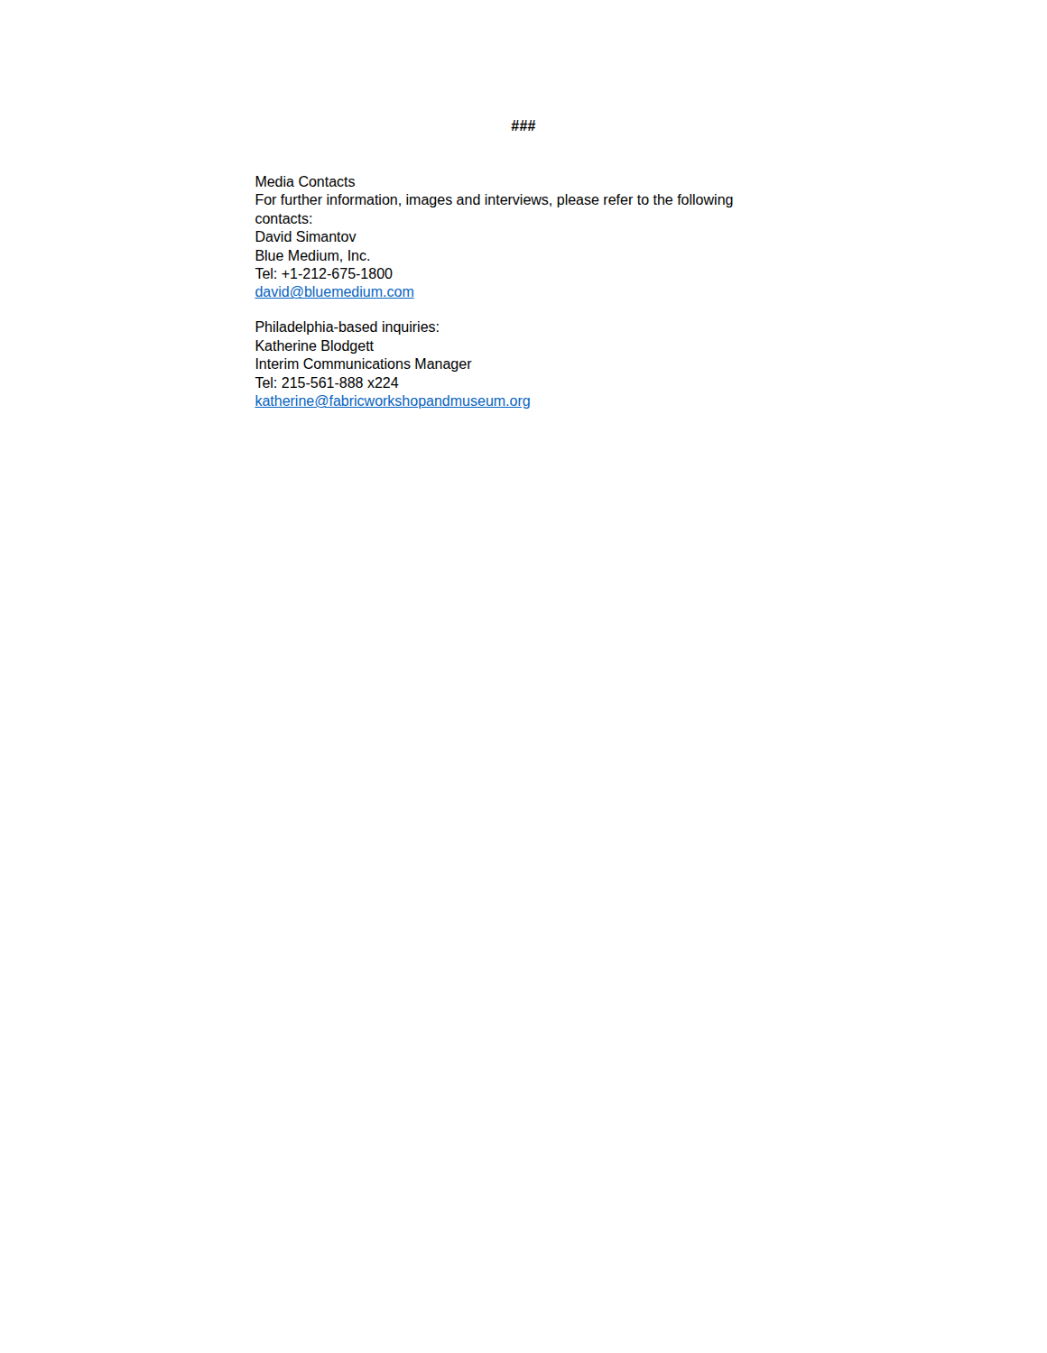###
Media Contacts
For further information, images and interviews, please refer to the following contacts:
David Simantov
Blue Medium, Inc.
Tel: +1-212-675-1800
david@bluemedium.com
Philadelphia-based inquiries:
Katherine Blodgett
Interim Communications Manager
Tel: 215-561-888 x224
katherine@fabricworkshopandmuseum.org